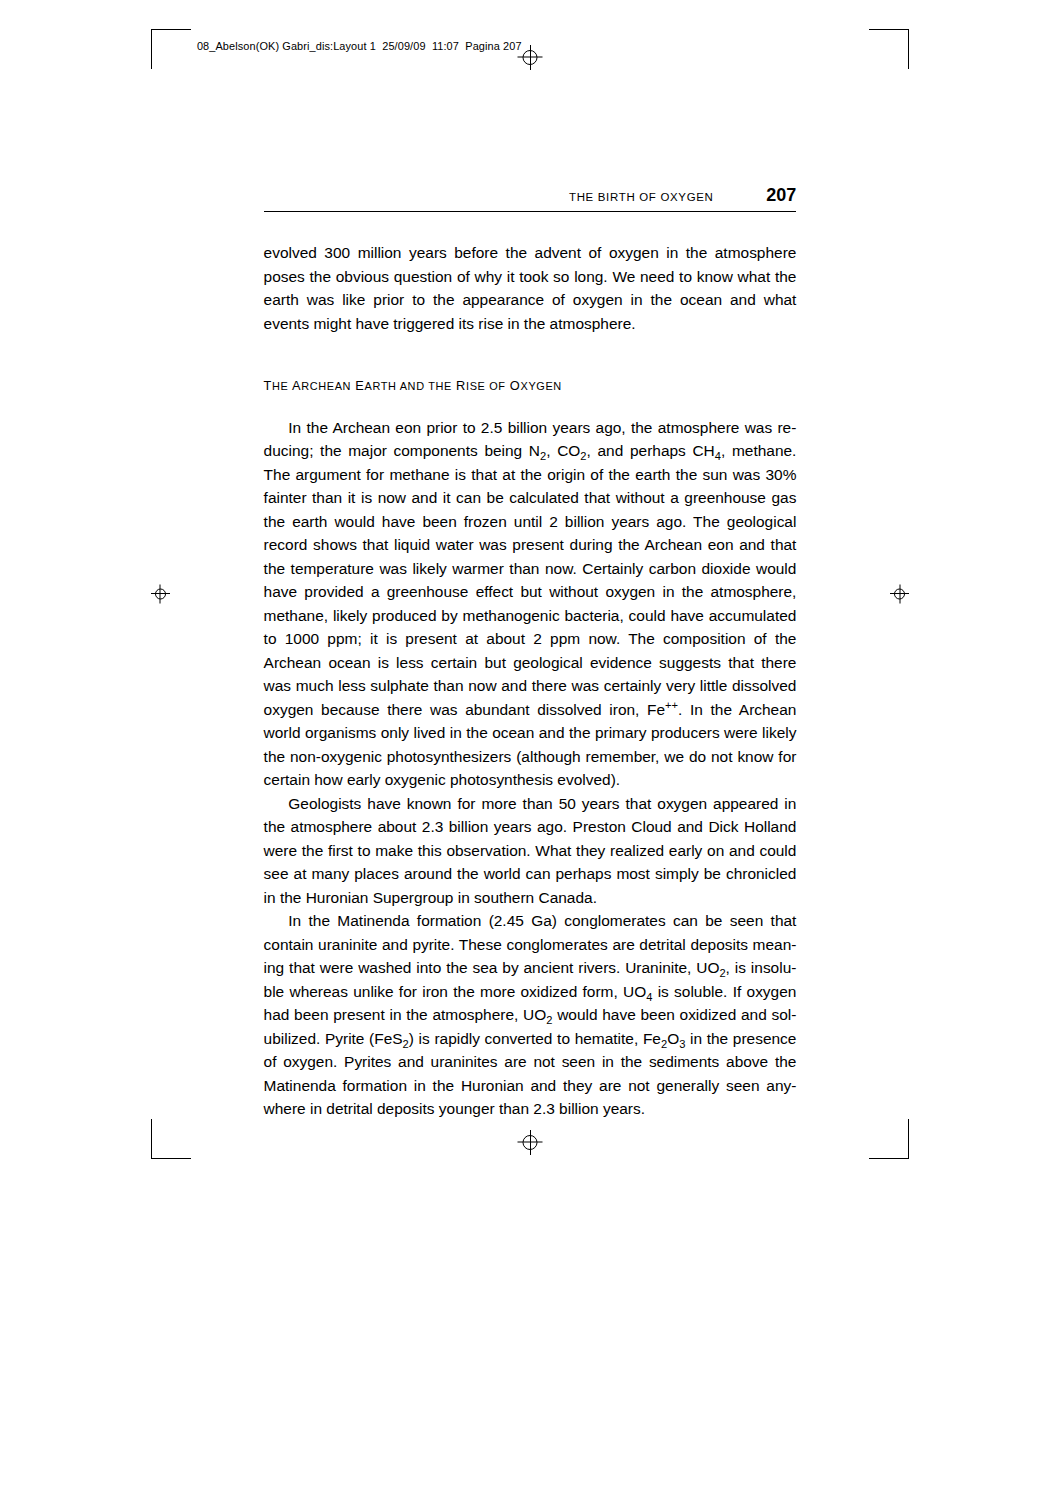08_Abelson(OK) Gabri_dis:Layout 1 25/09/09 11:07 Pagina 207
The Birth of Oxygen 207
evolved 300 million years before the advent of oxygen in the atmosphere poses the obvious question of why it took so long. We need to know what the earth was like prior to the appearance of oxygen in the ocean and what events might have triggered its rise in the atmosphere.
THE ARCHEAN EARTH AND THE RISE OF OXYGEN
In the Archean eon prior to 2.5 billion years ago, the atmosphere was reducing; the major components being N2, CO2, and perhaps CH4, methane. The argument for methane is that at the origin of the earth the sun was 30% fainter than it is now and it can be calculated that without a greenhouse gas the earth would have been frozen until 2 billion years ago. The geological record shows that liquid water was present during the Archean eon and that the temperature was likely warmer than now. Certainly carbon dioxide would have provided a greenhouse effect but without oxygen in the atmosphere, methane, likely produced by methanogenic bacteria, could have accumulated to 1000 ppm; it is present at about 2 ppm now. The composition of the Archean ocean is less certain but geological evidence suggests that there was much less sulphate than now and there was certainly very little dissolved oxygen because there was abundant dissolved iron, Fe++. In the Archean world organisms only lived in the ocean and the primary producers were likely the non-oxygenic photosynthesizers (although remember, we do not know for certain how early oxygenic photosynthesis evolved).
Geologists have known for more than 50 years that oxygen appeared in the atmosphere about 2.3 billion years ago. Preston Cloud and Dick Holland were the first to make this observation. What they realized early on and could see at many places around the world can perhaps most simply be chronicled in the Huronian Supergroup in southern Canada.
In the Matinenda formation (2.45 Ga) conglomerates can be seen that contain uraninite and pyrite. These conglomerates are detrital deposits meaning that were washed into the sea by ancient rivers. Uraninite, UO2, is insoluble whereas unlike for iron the more oxidized form, UO4 is soluble. If oxygen had been present in the atmosphere, UO2 would have been oxidized and solubilized. Pyrite (FeS2) is rapidly converted to hematite, Fe2O3 in the presence of oxygen. Pyrites and uraninites are not seen in the sediments above the Matinenda formation in the Huronian and they are not generally seen anywhere in detrital deposits younger than 2.3 billion years.